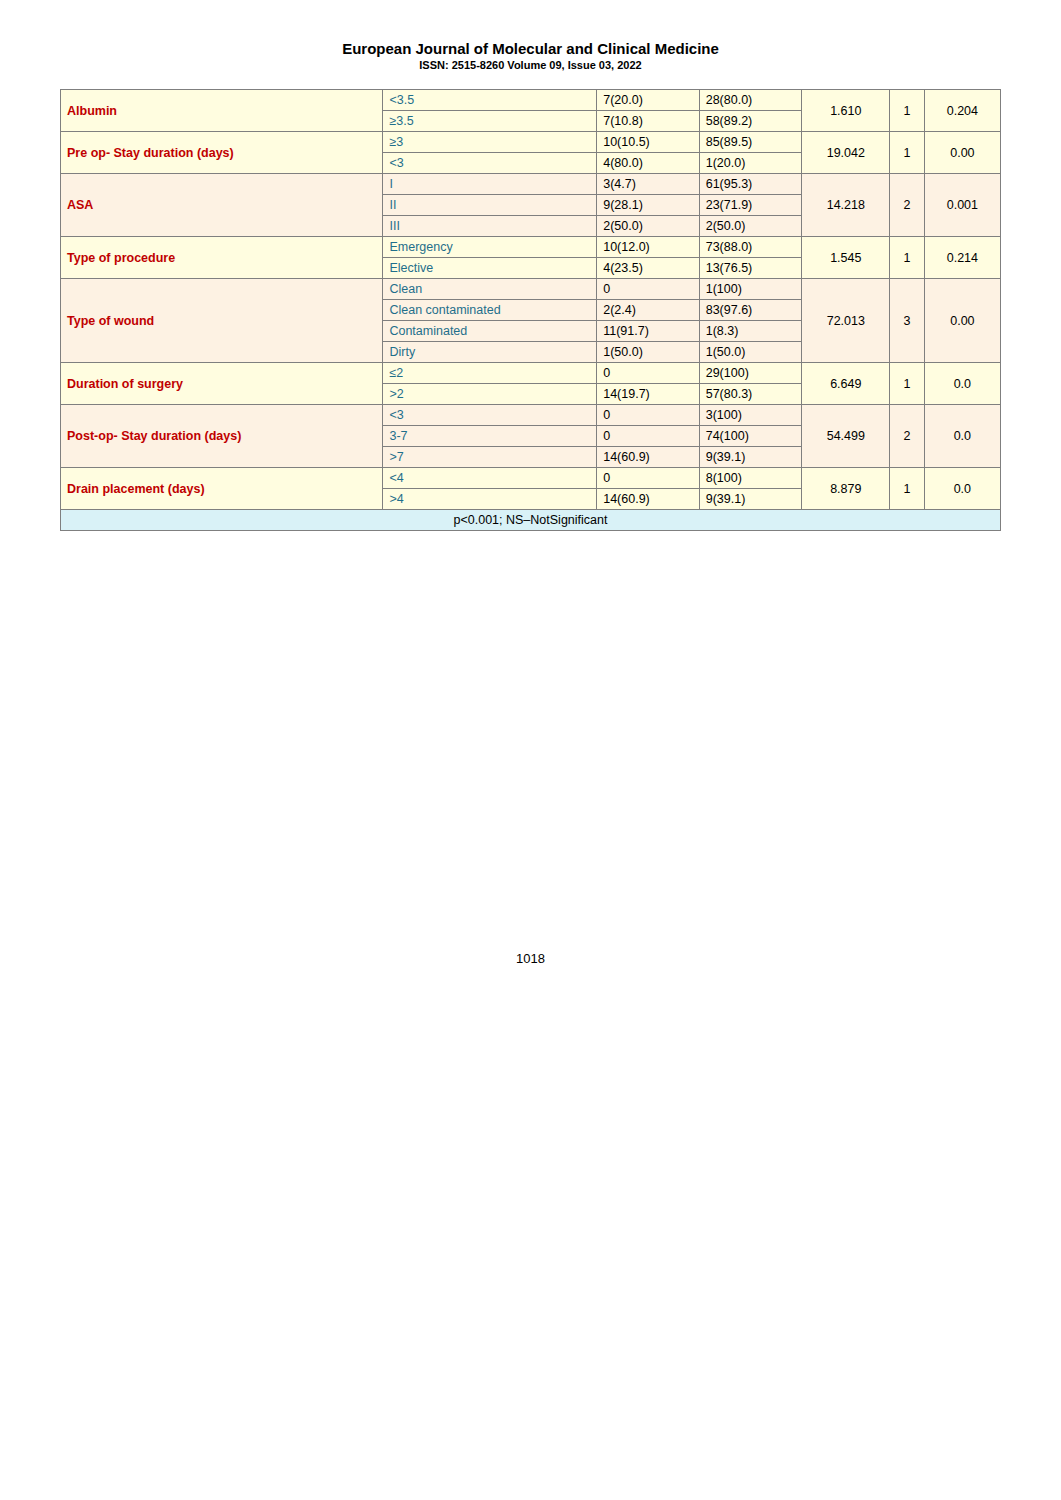European Journal of Molecular and Clinical Medicine
ISSN: 2515-8260 Volume 09, Issue 03, 2022
| Albumin | <3.5 | 7(20.0) | 28(80.0) | 1.610 | 1 | 0.204 |
| ≥3.5 | 7(10.8) | 58(89.2) |
| Pre op- Stay duration (days) | ≥3 | 10(10.5) | 85(89.5) | 19.042 | 1 | 0.00 |
| <3 | 4(80.0) | 1(20.0) |
| ASA | I | 3(4.7) | 61(95.3) | 14.218 | 2 | 0.001 |
| II | 9(28.1) | 23(71.9) |
| III | 2(50.0) | 2(50.0) |
| Type of procedure | Emergency | 10(12.0) | 73(88.0) | 1.545 | 1 | 0.214 |
| Elective | 4(23.5) | 13(76.5) |
| Type of wound | Clean | 0 | 1(100) | 72.013 | 3 | 0.00 |
| Clean contaminated | 2(2.4) | 83(97.6) |
| Contaminated | 11(91.7) | 1(8.3) |
| Dirty | 1(50.0) | 1(50.0) |
| Duration of surgery | ≤2 | 0 | 29(100) | 6.649 | 1 | 0.0 |
| >2 | 14(19.7) | 57(80.3) |
| Post-op- Stay duration (days) | <3 | 0 | 3(100) | 54.499 | 2 | 0.0 |
| 3-7 | 0 | 74(100) |
| >7 | 14(60.9) | 9(39.1) |
| Drain placement (days) | <4 | 0 | 8(100) | 8.879 | 1 | 0.0 |
| >4 | 14(60.9) | 9(39.1) |
| p<0.001; NS–NotSignificant |
1018